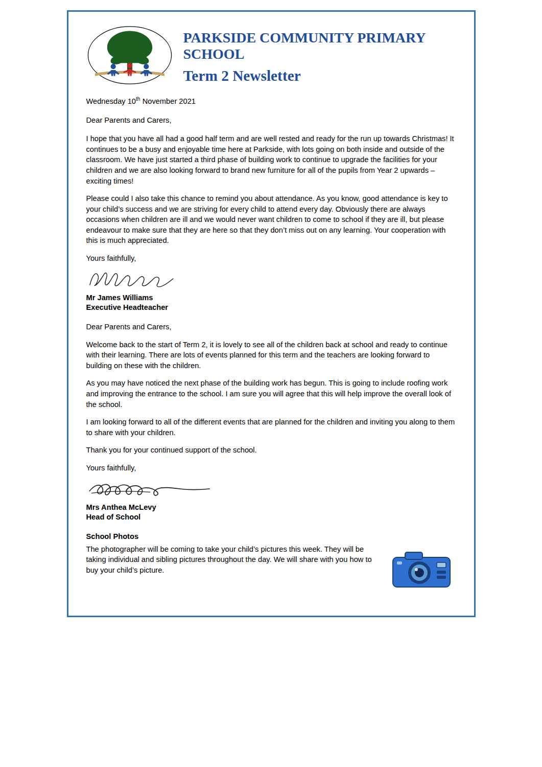PARKSIDE COMMUNITY PRIMARY SCHOOL
Term 2 Newsletter
Wednesday 10th November 2021
Dear Parents and Carers,
I hope that you have all had a good half term and are well rested and ready for the run up towards Christmas! It continues to be a busy and enjoyable time here at Parkside, with lots going on both inside and outside of the classroom. We have just started a third phase of building work to continue to upgrade the facilities for your children and we are also looking forward to brand new furniture for all of the pupils from Year 2 upwards – exciting times!
Please could I also take this chance to remind you about attendance. As you know, good attendance is key to your child’s success and we are striving for every child to attend every day. Obviously there are always occasions when children are ill and we would never want children to come to school if they are ill, but please endeavour to make sure that they are here so that they don’t miss out on any learning. Your cooperation with this is much appreciated.
Yours faithfully,
Mr James Williams Executive Headteacher
Dear Parents and Carers,
Welcome back to the start of Term 2, it is lovely to see all of the children back at school and ready to continue with their learning. There are lots of events planned for this term and the teachers are looking forward to building on these with the children.
As you may have noticed the next phase of the building work has begun. This is going to include roofing work and improving the entrance to the school. I am sure you will agree that this will help improve the overall look of the school.
I am looking forward to all of the different events that are planned for the children and inviting you along to them to share with your children.
Thank you for your continued support of the school.
Yours faithfully,
Mrs Anthea McLevy Head of School
School Photos
The photographer will be coming to take your child’s pictures this week. They will be taking individual and sibling pictures throughout the day. We will share with you how to buy your child’s picture.